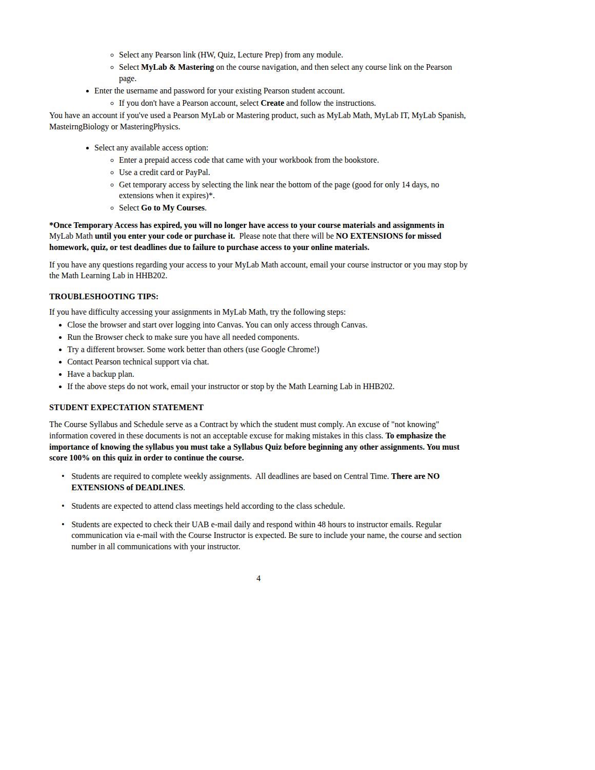Select any Pearson link (HW, Quiz, Lecture Prep) from any module.
Select MyLab & Mastering on the course navigation, and then select any course link on the Pearson page.
Enter the username and password for your existing Pearson student account.
If you don't have a Pearson account, select Create and follow the instructions.
You have an account if you've used a Pearson MyLab or Mastering product, such as MyLab Math, MyLab IT, MyLab Spanish, MasteirngBiology or MasteringPhysics.
Select any available access option:
Enter a prepaid access code that came with your workbook from the bookstore.
Use a credit card or PayPal.
Get temporary access by selecting the link near the bottom of the page (good for only 14 days, no extensions when it expires)*.
Select Go to My Courses.
*Once Temporary Access has expired, you will no longer have access to your course materials and assignments in MyLab Math until you enter your code or purchase it. Please note that there will be NO EXTENSIONS for missed homework, quiz, or test deadlines due to failure to purchase access to your online materials.
If you have any questions regarding your access to your MyLab Math account, email your course instructor or you may stop by the Math Learning Lab in HHB202.
TROUBLESHOOTING TIPS:
If you have difficulty accessing your assignments in MyLab Math, try the following steps:
Close the browser and start over logging into Canvas. You can only access through Canvas.
Run the Browser check to make sure you have all needed components.
Try a different browser. Some work better than others (use Google Chrome!)
Contact Pearson technical support via chat.
Have a backup plan.
If the above steps do not work, email your instructor or stop by the Math Learning Lab in HHB202.
STUDENT EXPECTATION STATEMENT
The Course Syllabus and Schedule serve as a Contract by which the student must comply. An excuse of "not knowing" information covered in these documents is not an acceptable excuse for making mistakes in this class. To emphasize the importance of knowing the syllabus you must take a Syllabus Quiz before beginning any other assignments. You must score 100% on this quiz in order to continue the course.
Students are required to complete weekly assignments. All deadlines are based on Central Time. There are NO EXTENSIONS of DEADLINES.
Students are expected to attend class meetings held according to the class schedule.
Students are expected to check their UAB e-mail daily and respond within 48 hours to instructor emails. Regular communication via e-mail with the Course Instructor is expected. Be sure to include your name, the course and section number in all communications with your instructor.
4